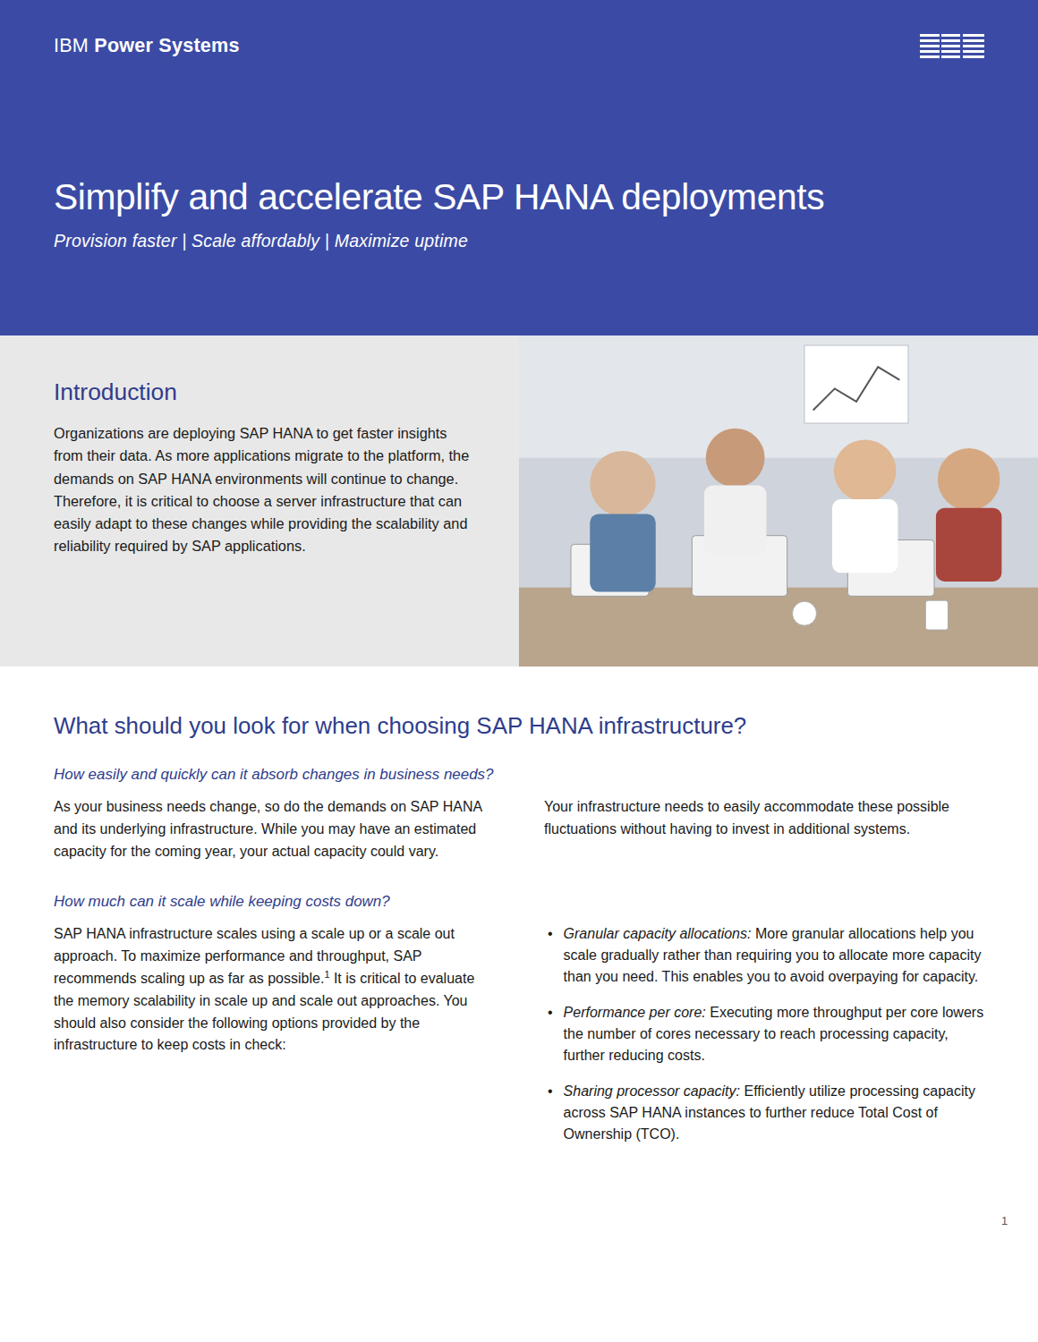IBM Power Systems
Simplify and accelerate SAP HANA deployments
Provision faster | Scale affordably | Maximize uptime
Introduction
Organizations are deploying SAP HANA to get faster insights from their data. As more applications migrate to the platform, the demands on SAP HANA environments will continue to change. Therefore, it is critical to choose a server infrastructure that can easily adapt to these changes while providing the scalability and reliability required by SAP applications.
What should you look for when choosing SAP HANA infrastructure?
How easily and quickly can it absorb changes in business needs?
As your business needs change, so do the demands on SAP HANA and its underlying infrastructure. While you may have an estimated capacity for the coming year, your actual capacity could vary.
Your infrastructure needs to easily accommodate these possible fluctuations without having to invest in additional systems.
How much can it scale while keeping costs down?
SAP HANA infrastructure scales using a scale up or a scale out approach. To maximize performance and throughput, SAP recommends scaling up as far as possible.1 It is critical to evaluate the memory scalability in scale up and scale out approaches. You should also consider the following options provided by the infrastructure to keep costs in check:
Granular capacity allocations: More granular allocations help you scale gradually rather than requiring you to allocate more capacity than you need. This enables you to avoid overpaying for capacity.
Performance per core: Executing more throughput per core lowers the number of cores necessary to reach processing capacity, further reducing costs.
Sharing processor capacity: Efficiently utilize processing capacity across SAP HANA instances to further reduce Total Cost of Ownership (TCO).
1